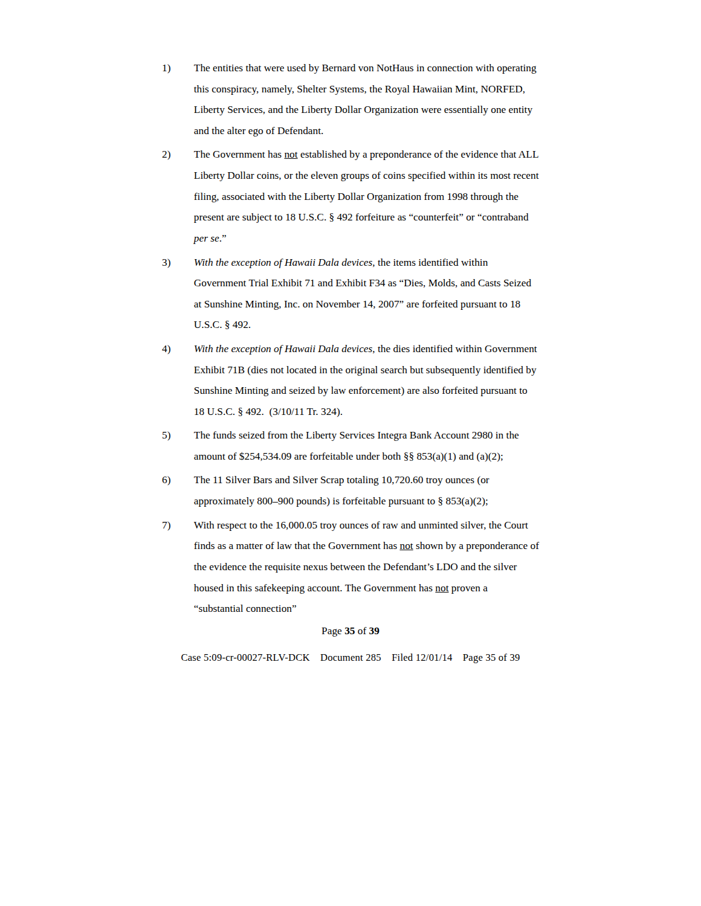1) The entities that were used by Bernard von NotHaus in connection with operating this conspiracy, namely, Shelter Systems, the Royal Hawaiian Mint, NORFED, Liberty Services, and the Liberty Dollar Organization were essentially one entity and the alter ego of Defendant.
2) The Government has not established by a preponderance of the evidence that ALL Liberty Dollar coins, or the eleven groups of coins specified within its most recent filing, associated with the Liberty Dollar Organization from 1998 through the present are subject to 18 U.S.C. § 492 forfeiture as “counterfeit” or “contraband per se.”
3) With the exception of Hawaii Dala devices, the items identified within Government Trial Exhibit 71 and Exhibit F34 as “Dies, Molds, and Casts Seized at Sunshine Minting, Inc. on November 14, 2007” are forfeited pursuant to 18 U.S.C. § 492.
4) With the exception of Hawaii Dala devices, the dies identified within Government Exhibit 71B (dies not located in the original search but subsequently identified by Sunshine Minting and seized by law enforcement) are also forfeited pursuant to 18 U.S.C. § 492. (3/10/11 Tr. 324).
5) The funds seized from the Liberty Services Integra Bank Account 2980 in the amount of $254,534.09 are forfeitable under both §§ 853(a)(1) and (a)(2);
6) The 11 Silver Bars and Silver Scrap totaling 10,720.60 troy ounces (or approximately 800–900 pounds) is forfeitable pursuant to § 853(a)(2);
7) With respect to the 16,000.05 troy ounces of raw and unminted silver, the Court finds as a matter of law that the Government has not shown by a preponderance of the evidence the requisite nexus between the Defendant’s LDO and the silver housed in this safekeeping account. The Government has not proven a “substantial connection”
Page 35 of 39
Case 5:09-cr-00027-RLV-DCK Document 285 Filed 12/01/14 Page 35 of 39